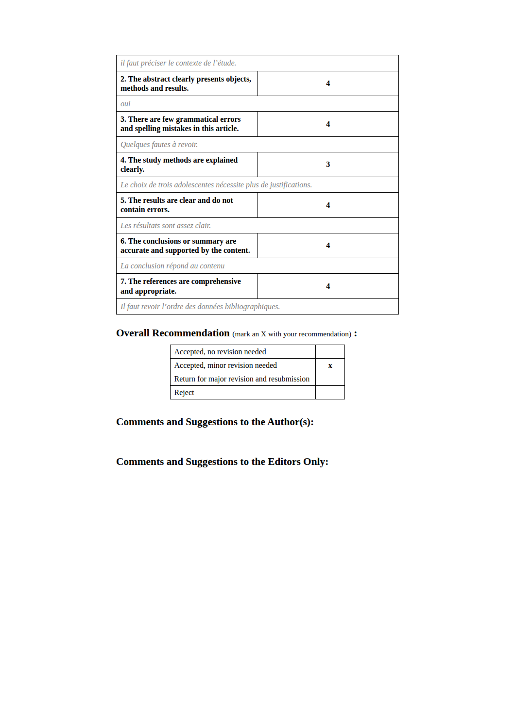| il faut préciser le contexte de l’étude. |
| 2. The abstract clearly presents objects, methods and results. | 4 |
| oui |
| 3. There are few grammatical errors and spelling mistakes in this article. | 4 |
| Quelques fautes à revoir. |
| 4. The study methods are explained clearly. | 3 |
| Le choix de trois adolescentes nécessite plus de justifications. |
| 5. The results are clear and do not contain errors. | 4 |
| Les résultats sont assez clair. |
| 6. The conclusions or summary are accurate and supported by the content. | 4 |
| La conclusion répond au contenu |
| 7. The references are comprehensive and appropriate. | 4 |
| Il faut revoir l’ordre des données bibliographiques. |
Overall Recommendation (mark an X with your recommendation) :
| Accepted, no revision needed | |
| Accepted, minor revision needed | x |
| Return for major revision and resubmission | |
| Reject | |
Comments and Suggestions to the Author(s):
Comments and Suggestions to the Editors Only: